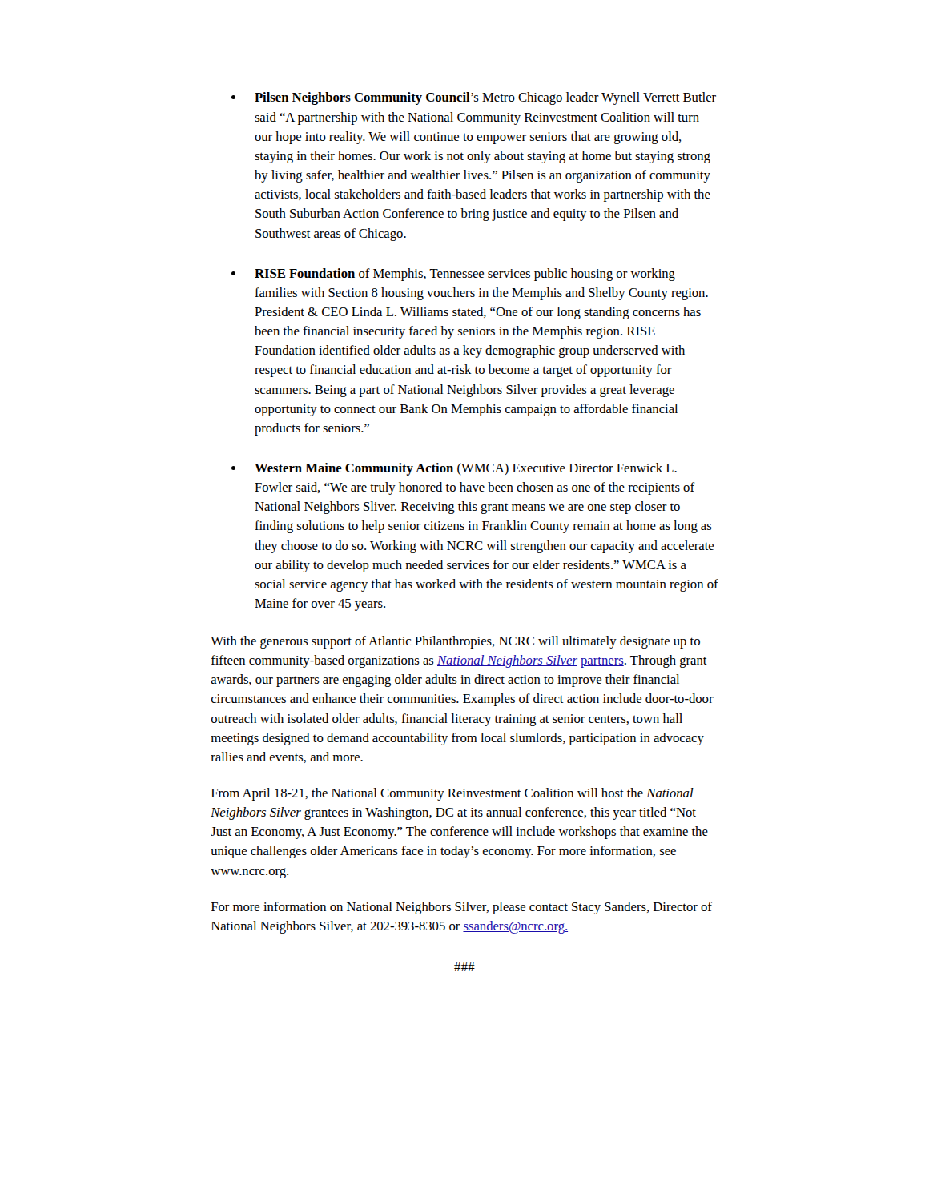Pilsen Neighbors Community Council’s Metro Chicago leader Wynell Verrett Butler said “A partnership with the National Community Reinvestment Coalition will turn our hope into reality. We will continue to empower seniors that are growing old, staying in their homes. Our work is not only about staying at home but staying strong by living safer, healthier and wealthier lives.” Pilsen is an organization of community activists, local stakeholders and faith-based leaders that works in partnership with the South Suburban Action Conference to bring justice and equity to the Pilsen and Southwest areas of Chicago.
RISE Foundation of Memphis, Tennessee services public housing or working families with Section 8 housing vouchers in the Memphis and Shelby County region. President & CEO Linda L. Williams stated, “One of our long standing concerns has been the financial insecurity faced by seniors in the Memphis region. RISE Foundation identified older adults as a key demographic group underserved with respect to financial education and at-risk to become a target of opportunity for scammers. Being a part of National Neighbors Silver provides a great leverage opportunity to connect our Bank On Memphis campaign to affordable financial products for seniors.”
Western Maine Community Action (WMCA) Executive Director Fenwick L. Fowler said, “We are truly honored to have been chosen as one of the recipients of National Neighbors Sliver. Receiving this grant means we are one step closer to finding solutions to help senior citizens in Franklin County remain at home as long as they choose to do so. Working with NCRC will strengthen our capacity and accelerate our ability to develop much needed services for our elder residents.” WMCA is a social service agency that has worked with the residents of western mountain region of Maine for over 45 years.
With the generous support of Atlantic Philanthropies, NCRC will ultimately designate up to fifteen community-based organizations as National Neighbors Silver partners. Through grant awards, our partners are engaging older adults in direct action to improve their financial circumstances and enhance their communities. Examples of direct action include door-to-door outreach with isolated older adults, financial literacy training at senior centers, town hall meetings designed to demand accountability from local slumlords, participation in advocacy rallies and events, and more.
From April 18-21, the National Community Reinvestment Coalition will host the National Neighbors Silver grantees in Washington, DC at its annual conference, this year titled “Not Just an Economy, A Just Economy.” The conference will include workshops that examine the unique challenges older Americans face in today’s economy. For more information, see www.ncrc.org.
For more information on National Neighbors Silver, please contact Stacy Sanders, Director of National Neighbors Silver, at 202-393-8305 or ssanders@ncrc.org.
###